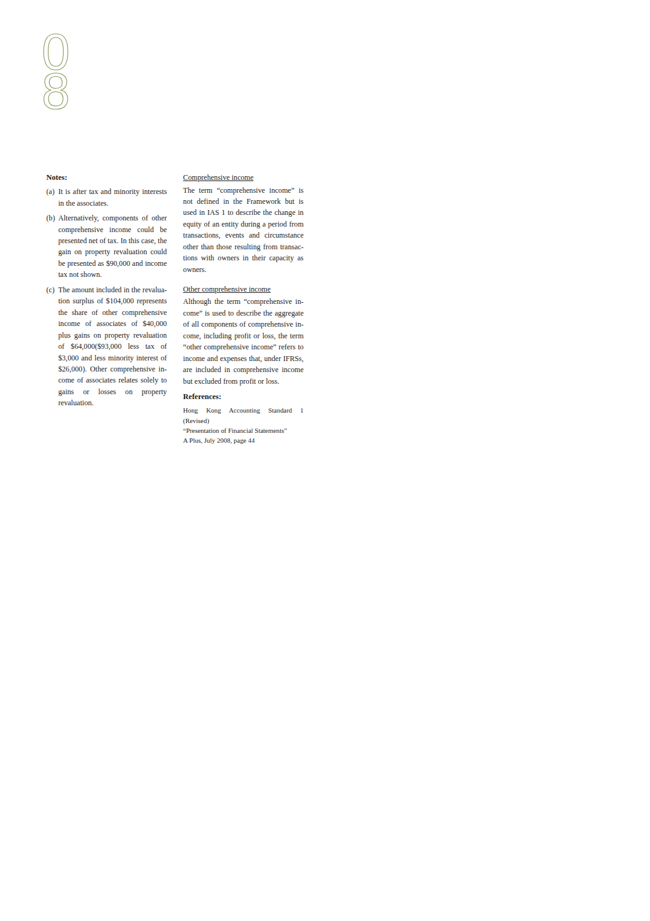08
Notes:
(a) It is after tax and minority interests in the associates.
(b) Alternatively, components of other comprehensive income could be presented net of tax. In this case, the gain on property revaluation could be presented as $90,000 and income tax not shown.
(c) The amount included in the revaluation surplus of $104,000 represents the share of other comprehensive income of associates of $40,000 plus gains on property revaluation of $64,000($93,000 less tax of $3,000 and less minority interest of $26,000). Other comprehensive income of associates relates solely to gains or losses on property revaluation.
Comprehensive income
The term “comprehensive income” is not defined in the Framework but is used in IAS 1 to describe the change in equity of an entity during a period from transactions, events and circumstance other than those resulting from transactions with owners in their capacity as owners.
Other comprehensive income
Although the term “comprehensive income” is used to describe the aggregate of all components of comprehensive income, including profit or loss, the term “other comprehensive income” refers to income and expenses that, under IFRSs, are included in comprehensive income but excluded from profit or loss.
References:
Hong Kong Accounting Standard 1 (Revised)
“Presentation of Financial Statements”
A Plus, July 2008, page 44